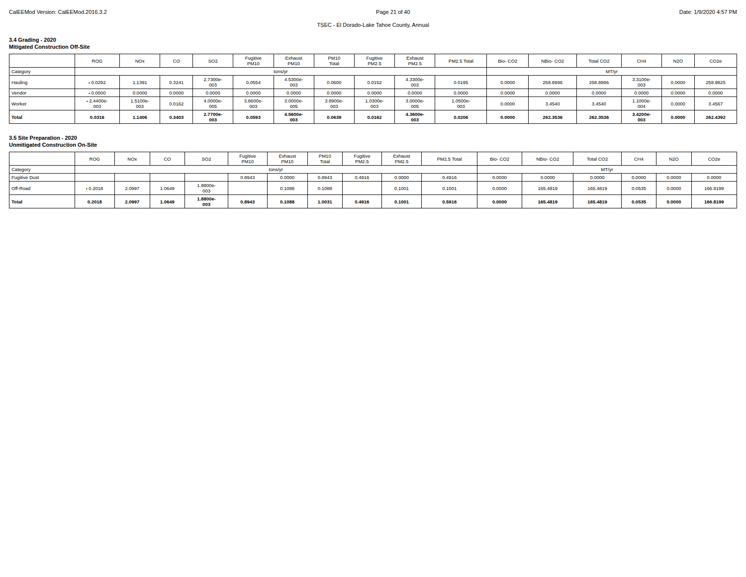CalEEMod Version: CalEEMod.2016.3.2
Page 21 of 40
Date: 1/9/2020 4:57 PM
TSEC - El Dorado-Lake Tahoe County, Annual
3.4 Grading - 2020
Mitigated Construction Off-Site
| | ROG | NOx | CO | SO2 | Fugitive PM10 | Exhaust PM10 | PM10 Total | Fugitive PM2.5 | Exhaust PM2.5 | PM2.5 Total | Bio- CO2 | NBio- CO2 | Total CO2 | CH4 | N2O | CO2e |
| --- | --- | --- | --- | --- | --- | --- | --- | --- | --- | --- | --- | --- | --- | --- | --- | --- |
| Category | tons/yr | MT/yr |
| Hauling | 0.0292 | 1.1391 | 0.3241 | 2.7300e- 003 | 0.0554 | 4.5300e- 003 | 0.0600 | 0.0152 | 4.3300e- 003 | 0.0195 | 0.0000 | 258.8996 | 258.8996 | 3.3100e- 003 | 0.0000 | 258.9825 |
| Vendor | 0.0000 | 0.0000 | 0.0000 | 0.0000 | 0.0000 | 0.0000 | 0.0000 | 0.0000 | 0.0000 | 0.0000 | 0.0000 | 0.0000 | 0.0000 | 0.0000 | 0.0000 | 0.0000 |
| Worker | 2.4400e- 003 | 1.5100e- 003 | 0.0162 | 4.0000e- 005 | 3.8600e- 003 | 3.0000e- 005 | 3.8900e- 003 | 1.0300e- 003 | 3.0000e- 005 | 1.0500e- 003 | 0.0000 | 3.4540 | 3.4540 | 1.1000e- 004 | 0.0000 | 3.4567 |
| Total | 0.0316 | 1.1406 | 0.3403 | 2.7700e- 003 | 0.0593 | 4.5600e- 003 | 0.0639 | 0.0162 | 4.3600e- 003 | 0.0206 | 0.0000 | 262.3536 | 262.3536 | 3.4200e- 003 | 0.0000 | 262.4392 |
3.5 Site Preparation - 2020
Unmitigated Construction On-Site
| | ROG | NOx | CO | SO2 | Fugitive PM10 | Exhaust PM10 | PM10 Total | Fugitive PM2.5 | Exhaust PM2.5 | PM2.5 Total | Bio- CO2 | NBio- CO2 | Total CO2 | CH4 | N2O | CO2e |
| --- | --- | --- | --- | --- | --- | --- | --- | --- | --- | --- | --- | --- | --- | --- | --- | --- |
| Category | tons/yr | MT/yr |
| Fugitive Dust | | | | | 0.8943 | 0.0000 | 0.8943 | 0.4916 | 0.0000 | 0.4916 | 0.0000 | 0.0000 | 0.0000 | 0.0000 | 0.0000 | 0.0000 |
| Off-Road | 0.2018 | 2.0997 | 1.0649 | 1.8800e- 003 | | 0.1088 | 0.1088 | | 0.1001 | 0.1001 | 0.0000 | 165.4819 | 165.4819 | 0.0535 | 0.0000 | 166.8199 |
| Total | 0.2018 | 2.0997 | 1.0649 | 1.8800e- 003 | 0.8943 | 0.1088 | 1.0031 | 0.4916 | 0.1001 | 0.5916 | 0.0000 | 165.4819 | 165.4819 | 0.0535 | 0.0000 | 166.8199 |